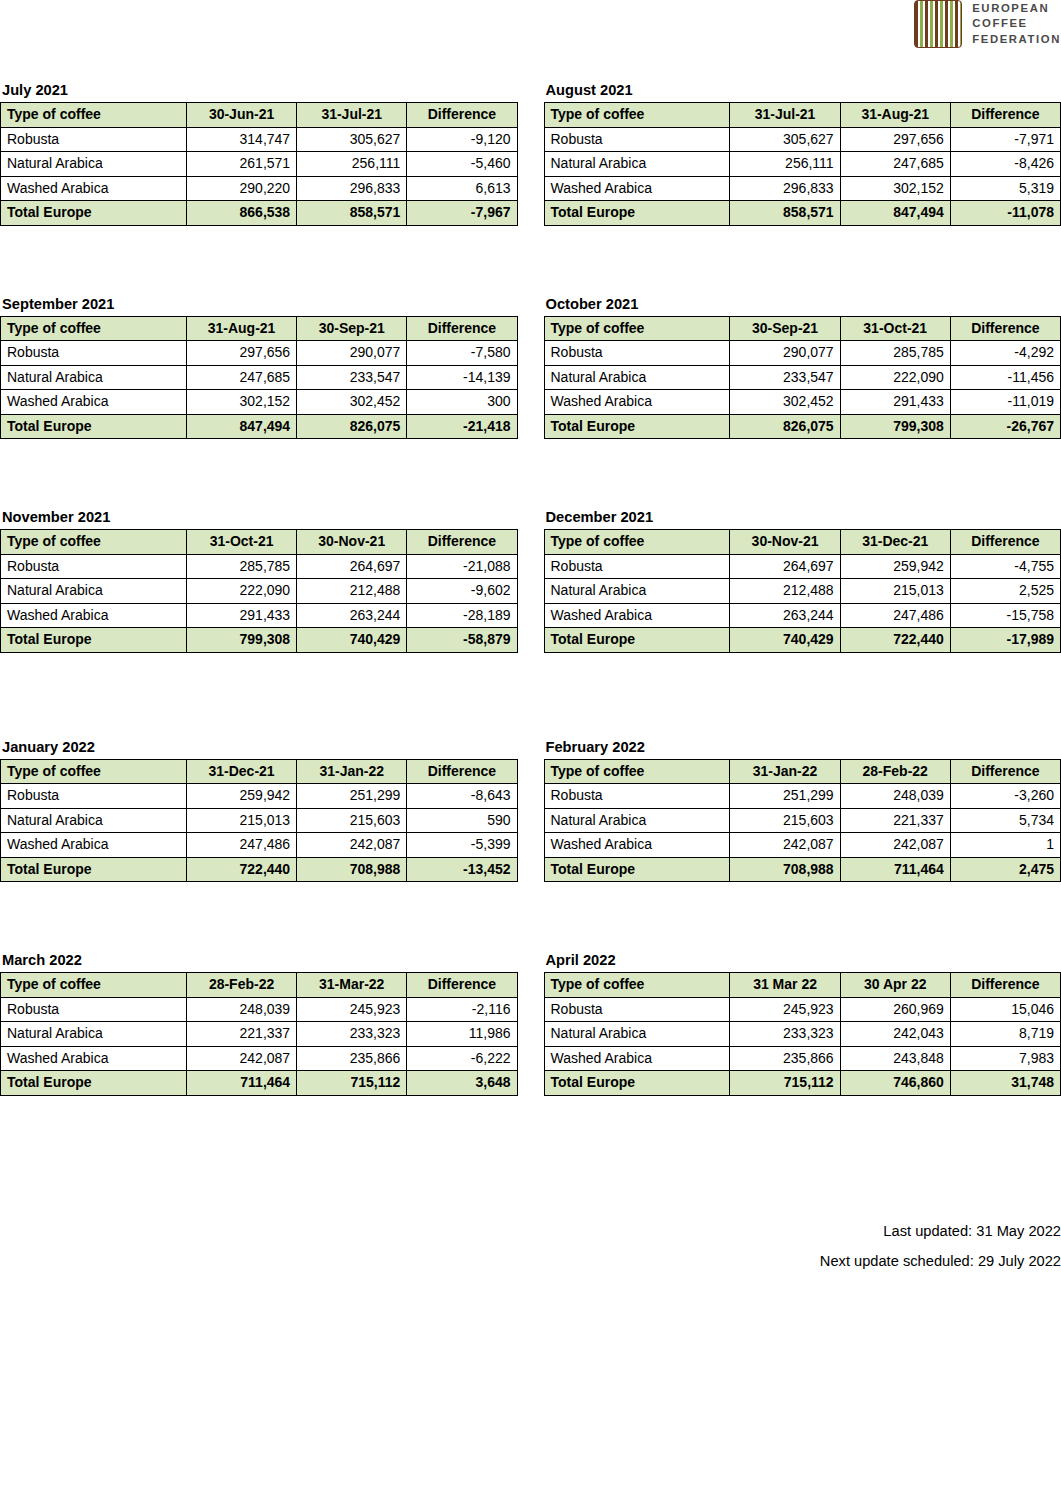European
Coffee
Federation
July 2021
| Type of coffee | 30-Jun-21 | 31-Jul-21 | Difference |
| --- | --- | --- | --- |
| Robusta | 314,747 | 305,627 | -9,120 |
| Natural Arabica | 261,571 | 256,111 | -5,460 |
| Washed Arabica | 290,220 | 296,833 | 6,613 |
| Total Europe | 866,538 | 858,571 | -7,967 |
August 2021
| Type of coffee | 31-Jul-21 | 31-Aug-21 | Difference |
| --- | --- | --- | --- |
| Robusta | 305,627 | 297,656 | -7,971 |
| Natural Arabica | 256,111 | 247,685 | -8,426 |
| Washed Arabica | 296,833 | 302,152 | 5,319 |
| Total Europe | 858,571 | 847,494 | -11,078 |
September 2021
| Type of coffee | 31-Aug-21 | 30-Sep-21 | Difference |
| --- | --- | --- | --- |
| Robusta | 297,656 | 290,077 | -7,580 |
| Natural Arabica | 247,685 | 233,547 | -14,139 |
| Washed Arabica | 302,152 | 302,452 | 300 |
| Total Europe | 847,494 | 826,075 | -21,418 |
October 2021
| Type of coffee | 30-Sep-21 | 31-Oct-21 | Difference |
| --- | --- | --- | --- |
| Robusta | 290,077 | 285,785 | -4,292 |
| Natural Arabica | 233,547 | 222,090 | -11,456 |
| Washed Arabica | 302,452 | 291,433 | -11,019 |
| Total Europe | 826,075 | 799,308 | -26,767 |
November 2021
| Type of coffee | 31-Oct-21 | 30-Nov-21 | Difference |
| --- | --- | --- | --- |
| Robusta | 285,785 | 264,697 | -21,088 |
| Natural Arabica | 222,090 | 212,488 | -9,602 |
| Washed Arabica | 291,433 | 263,244 | -28,189 |
| Total Europe | 799,308 | 740,429 | -58,879 |
December 2021
| Type of coffee | 30-Nov-21 | 31-Dec-21 | Difference |
| --- | --- | --- | --- |
| Robusta | 264,697 | 259,942 | -4,755 |
| Natural Arabica | 212,488 | 215,013 | 2,525 |
| Washed Arabica | 263,244 | 247,486 | -15,758 |
| Total Europe | 740,429 | 722,440 | -17,989 |
January 2022
| Type of coffee | 31-Dec-21 | 31-Jan-22 | Difference |
| --- | --- | --- | --- |
| Robusta | 259,942 | 251,299 | -8,643 |
| Natural Arabica | 215,013 | 215,603 | 590 |
| Washed Arabica | 247,486 | 242,087 | -5,399 |
| Total Europe | 722,440 | 708,988 | -13,452 |
February 2022
| Type of coffee | 31-Jan-22 | 28-Feb-22 | Difference |
| --- | --- | --- | --- |
| Robusta | 251,299 | 248,039 | -3,260 |
| Natural Arabica | 215,603 | 221,337 | 5,734 |
| Washed Arabica | 242,087 | 242,087 | 1 |
| Total Europe | 708,988 | 711,464 | 2,475 |
March 2022
| Type of coffee | 28-Feb-22 | 31-Mar-22 | Difference |
| --- | --- | --- | --- |
| Robusta | 248,039 | 245,923 | -2,116 |
| Natural Arabica | 221,337 | 233,323 | 11,986 |
| Washed Arabica | 242,087 | 235,866 | -6,222 |
| Total Europe | 711,464 | 715,112 | 3,648 |
April 2022
| Type of coffee | 31 Mar 22 | 30 Apr 22 | Difference |
| --- | --- | --- | --- |
| Robusta | 245,923 | 260,969 | 15,046 |
| Natural Arabica | 233,323 | 242,043 | 8,719 |
| Washed Arabica | 235,866 | 243,848 | 7,983 |
| Total Europe | 715,112 | 746,860 | 31,748 |
Last updated: 31 May 2022
Next update scheduled: 29 July 2022